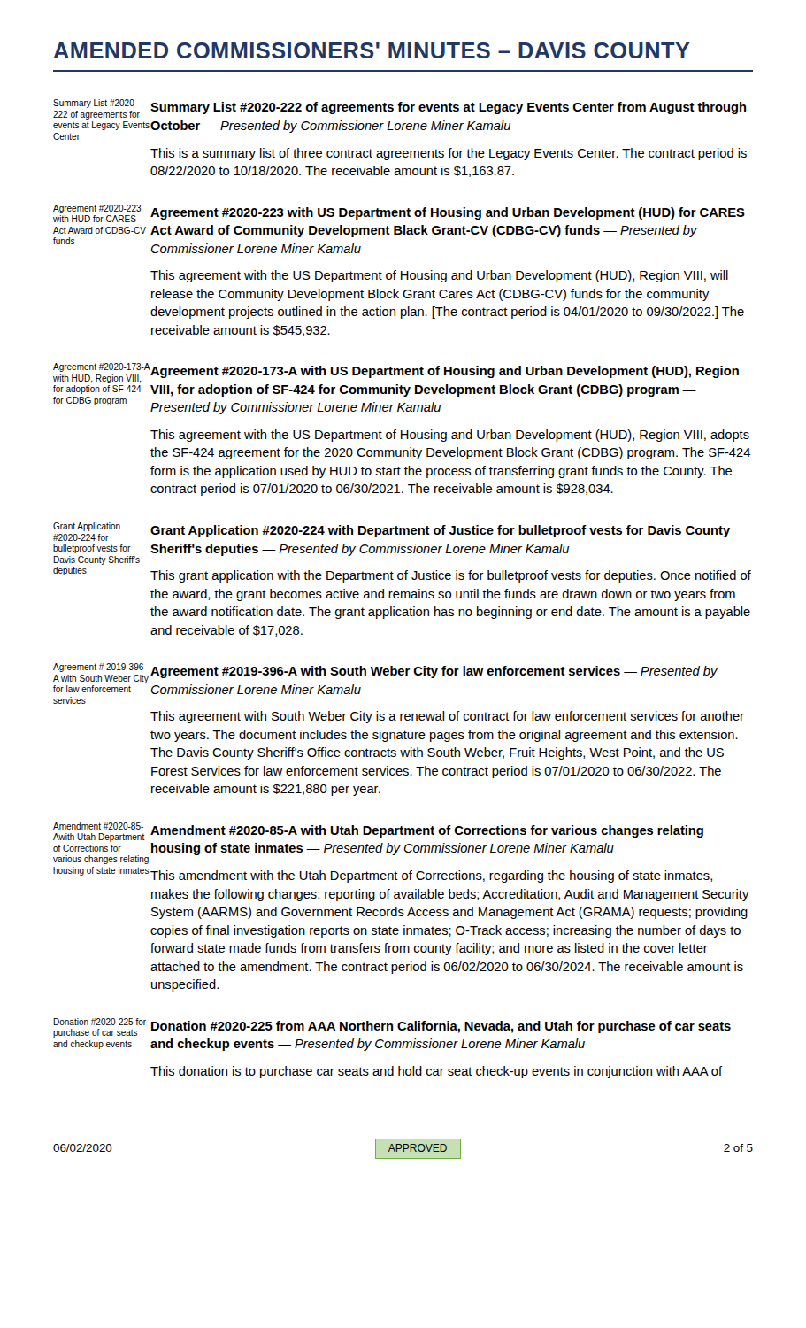AMENDED COMMISSIONERS' MINUTES – DAVIS COUNTY
| Summary List #2020-222 of agreements for events at Legacy Events Center | Summary List #2020-222 of agreements for events at Legacy Events Center from August through October — Presented by Commissioner Lorene Miner Kamalu This is a summary list of three contract agreements for the Legacy Events Center. The contract period is 08/22/2020 to 10/18/2020. The receivable amount is $1,163.87. |
| Agreement #2020-223 with HUD for CARES Act Award of CDBG-CV funds | Agreement #2020-223 with US Department of Housing and Urban Development (HUD) for CARES Act Award of Community Development Black Grant-CV (CDBG-CV) funds — Presented by Commissioner Lorene Miner Kamalu This agreement with the US Department of Housing and Urban Development (HUD), Region VIII, will release the Community Development Block Grant Cares Act (CDBG-CV) funds for the community development projects outlined in the action plan. [The contract period is 04/01/2020 to 09/30/2022.] The receivable amount is $545,932. |
| Agreement #2020-173-A with HUD, Region VIII, for adoption of SF-424 for CDBG program | Agreement #2020-173-A with US Department of Housing and Urban Development (HUD), Region VIII, for adoption of SF-424 for Community Development Block Grant (CDBG) program — Presented by Commissioner Lorene Miner Kamalu This agreement with the US Department of Housing and Urban Development (HUD), Region VIII, adopts the SF-424 agreement for the 2020 Community Development Block Grant (CDBG) program. The SF-424 form is the application used by HUD to start the process of transferring grant funds to the County. The contract period is 07/01/2020 to 06/30/2021. The receivable amount is $928,034. |
| Grant Application #2020-224 for bulletproof vests for Davis County Sheriff's deputies | Grant Application #2020-224 with Department of Justice for bulletproof vests for Davis County Sheriff's deputies — Presented by Commissioner Lorene Miner Kamalu This grant application with the Department of Justice is for bulletproof vests for deputies. Once notified of the award, the grant becomes active and remains so until the funds are drawn down or two years from the award notification date. The grant application has no beginning or end date. The amount is a payable and receivable of $17,028. |
| Agreement # 2019-396-A with South Weber City for law enforcement services | Agreement #2019-396-A with South Weber City for law enforcement services — Presented by Commissioner Lorene Miner Kamalu This agreement with South Weber City is a renewal of contract for law enforcement services for another two years. The document includes the signature pages from the original agreement and this extension. The Davis County Sheriff's Office contracts with South Weber, Fruit Heights, West Point, and the US Forest Services for law enforcement services. The contract period is 07/01/2020 to 06/30/2022. The receivable amount is $221,880 per year. |
| Amendment #2020-85-Awith Utah Department of Corrections for various changes relating housing of state inmates | Amendment #2020-85-A with Utah Department of Corrections for various changes relating housing of state inmates — Presented by Commissioner Lorene Miner Kamalu This amendment with the Utah Department of Corrections, regarding the housing of state inmates, makes the following changes: reporting of available beds; Accreditation, Audit and Management Security System (AARMS) and Government Records Access and Management Act (GRAMA) requests; providing copies of final investigation reports on state inmates; O-Track access; increasing the number of days to forward state made funds from transfers from county facility; and more as listed in the cover letter attached to the amendment. The contract period is 06/02/2020 to 06/30/2024. The receivable amount is unspecified. |
| Donation #2020-225 for purchase of car seats and checkup events | Donation #2020-225 from AAA Northern California, Nevada, and Utah for purchase of car seats and checkup events — Presented by Commissioner Lorene Miner Kamalu This donation is to purchase car seats and hold car seat check-up events in conjunction with AAA of |
06/02/2020 APPROVED 2 of 5